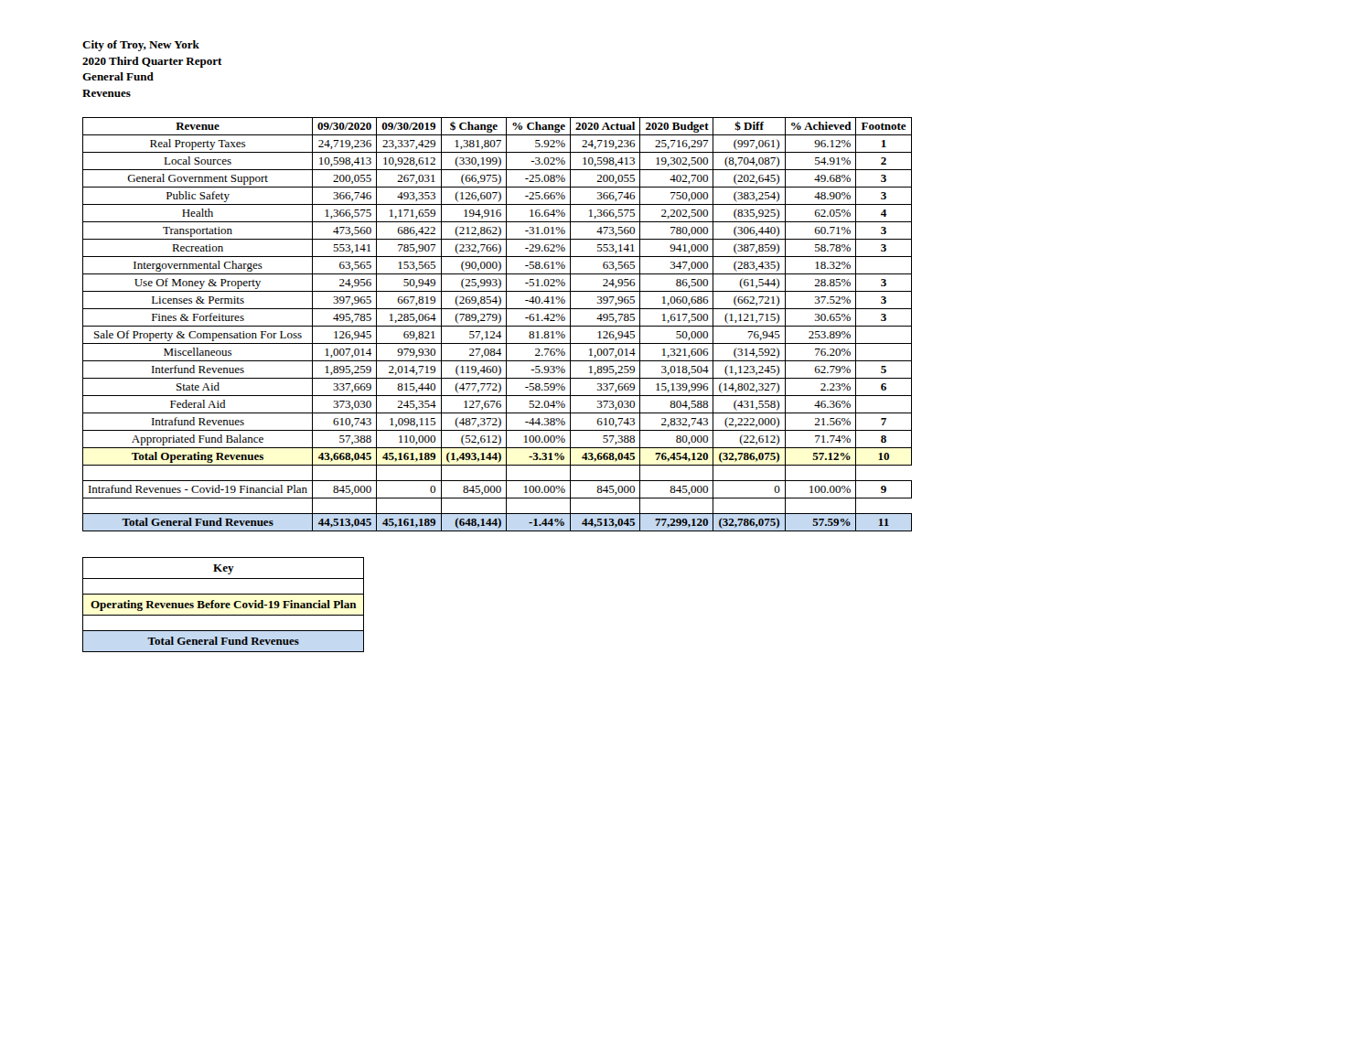City of Troy, New York
2020 Third Quarter Report
General Fund
Revenues
| Revenue | 09/30/2020 | 09/30/2019 | $ Change | % Change | 2020 Actual | 2020 Budget | $ Diff | % Achieved | Footnote |
| --- | --- | --- | --- | --- | --- | --- | --- | --- | --- |
| Real Property Taxes | 24,719,236 | 23,337,429 | 1,381,807 | 5.92% | 24,719,236 | 25,716,297 | (997,061) | 96.12% | 1 |
| Local Sources | 10,598,413 | 10,928,612 | (330,199) | -3.02% | 10,598,413 | 19,302,500 | (8,704,087) | 54.91% | 2 |
| General Government Support | 200,055 | 267,031 | (66,975) | -25.08% | 200,055 | 402,700 | (202,645) | 49.68% | 3 |
| Public Safety | 366,746 | 493,353 | (126,607) | -25.66% | 366,746 | 750,000 | (383,254) | 48.90% | 3 |
| Health | 1,366,575 | 1,171,659 | 194,916 | 16.64% | 1,366,575 | 2,202,500 | (835,925) | 62.05% | 4 |
| Transportation | 473,560 | 686,422 | (212,862) | -31.01% | 473,560 | 780,000 | (306,440) | 60.71% | 3 |
| Recreation | 553,141 | 785,907 | (232,766) | -29.62% | 553,141 | 941,000 | (387,859) | 58.78% | 3 |
| Intergovernmental Charges | 63,565 | 153,565 | (90,000) | -58.61% | 63,565 | 347,000 | (283,435) | 18.32% | |
| Use Of Money & Property | 24,956 | 50,949 | (25,993) | -51.02% | 24,956 | 86,500 | (61,544) | 28.85% | 3 |
| Licenses & Permits | 397,965 | 667,819 | (269,854) | -40.41% | 397,965 | 1,060,686 | (662,721) | 37.52% | 3 |
| Fines & Forfeitures | 495,785 | 1,285,064 | (789,279) | -61.42% | 495,785 | 1,617,500 | (1,121,715) | 30.65% | 3 |
| Sale Of Property & Compensation For Loss | 126,945 | 69,821 | 57,124 | 81.81% | 126,945 | 50,000 | 76,945 | 253.89% | |
| Miscellaneous | 1,007,014 | 979,930 | 27,084 | 2.76% | 1,007,014 | 1,321,606 | (314,592) | 76.20% | |
| Interfund Revenues | 1,895,259 | 2,014,719 | (119,460) | -5.93% | 1,895,259 | 3,018,504 | (1,123,245) | 62.79% | 5 |
| State Aid | 337,669 | 815,440 | (477,772) | -58.59% | 337,669 | 15,139,996 | (14,802,327) | 2.23% | 6 |
| Federal Aid | 373,030 | 245,354 | 127,676 | 52.04% | 373,030 | 804,588 | (431,558) | 46.36% | |
| Intrafund Revenues | 610,743 | 1,098,115 | (487,372) | -44.38% | 610,743 | 2,832,743 | (2,222,000) | 21.56% | 7 |
| Appropriated Fund Balance | 57,388 | 110,000 | (52,612) | 100.00% | 57,388 | 80,000 | (22,612) | 71.74% | 8 |
| Total Operating Revenues | 43,668,045 | 45,161,189 | (1,493,144) | -3.31% | 43,668,045 | 76,454,120 | (32,786,075) | 57.12% | 10 |
| Intrafund Revenues - Covid-19 Financial Plan | 845,000 | 0 | 845,000 | 100.00% | 845,000 | 845,000 | 0 | 100.00% | 9 |
| Total General Fund Revenues | 44,513,045 | 45,161,189 | (648,144) | -1.44% | 44,513,045 | 77,299,120 | (32,786,075) | 57.59% | 11 |
| Key |
| --- |
| Operating Revenues Before Covid-19 Financial Plan |
| Total General Fund Revenues |